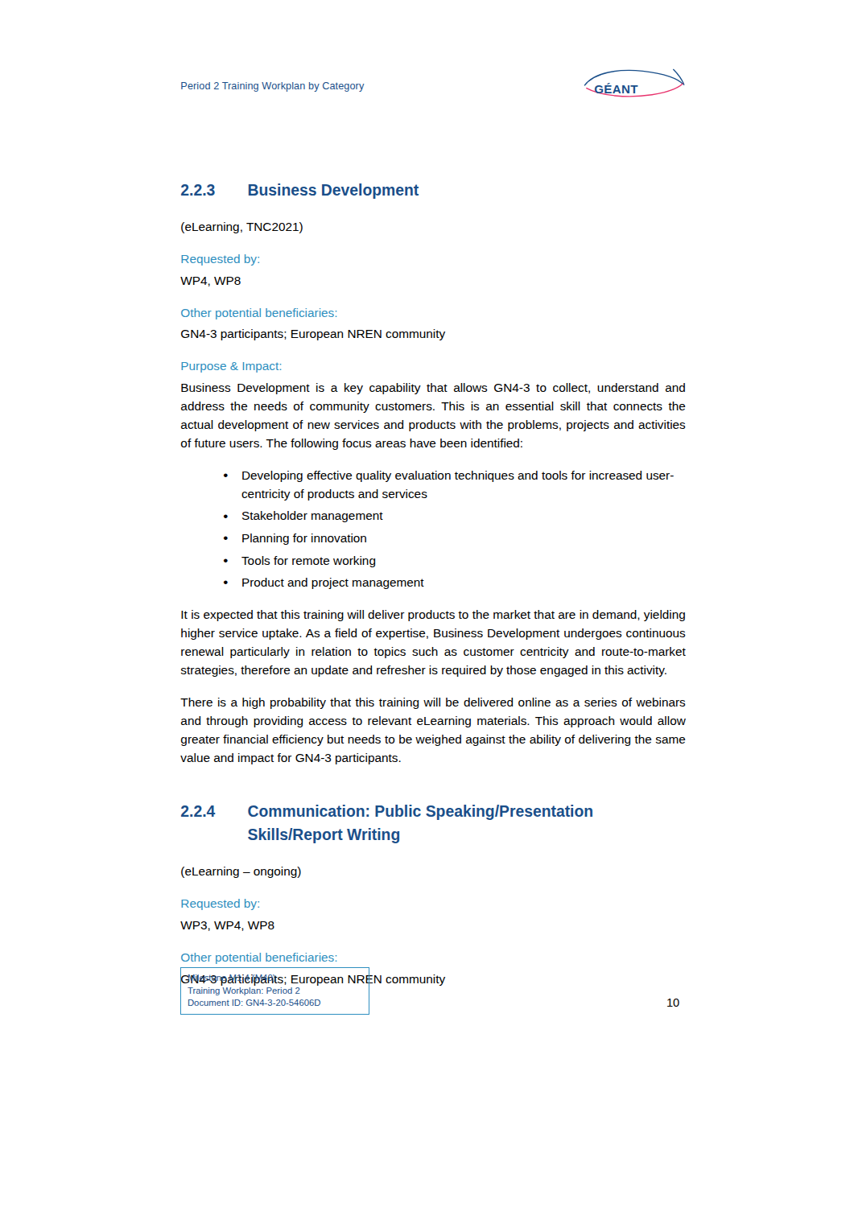Period 2 Training Workplan by Category
GÉANT
2.2.3 Business Development
(eLearning, TNC2021)
Requested by:
WP4, WP8
Other potential beneficiaries:
GN4-3 participants; European NREN community
Purpose & Impact:
Business Development is a key capability that allows GN4-3 to collect, understand and address the needs of community customers. This is an essential skill that connects the actual development of new services and products with the problems, projects and activities of future users. The following focus areas have been identified:
Developing effective quality evaluation techniques and tools for increased user-centricity of products and services
Stakeholder management
Planning for innovation
Tools for remote working
Product and project management
It is expected that this training will deliver products to the market that are in demand, yielding higher service uptake. As a field of expertise, Business Development undergoes continuous renewal particularly in relation to topics such as customer centricity and route-to-market strategies, therefore an update and refresher is required by those engaged in this activity.
There is a high probability that this training will be delivered online as a series of webinars and through providing access to relevant eLearning materials. This approach would allow greater financial efficiency but needs to be weighed against the ability of delivering the same value and impact for GN4-3 participants.
2.2.4 Communication: Public Speaking/Presentation Skills/Report Writing
(eLearning – ongoing)
Requested by:
WP3, WP4, WP8
Other potential beneficiaries:
GN4-3 participants; European NREN community
Milestone M1.4 (M40)
Training Workplan: Period 2
Document ID: GN4-3-20-54606D
10